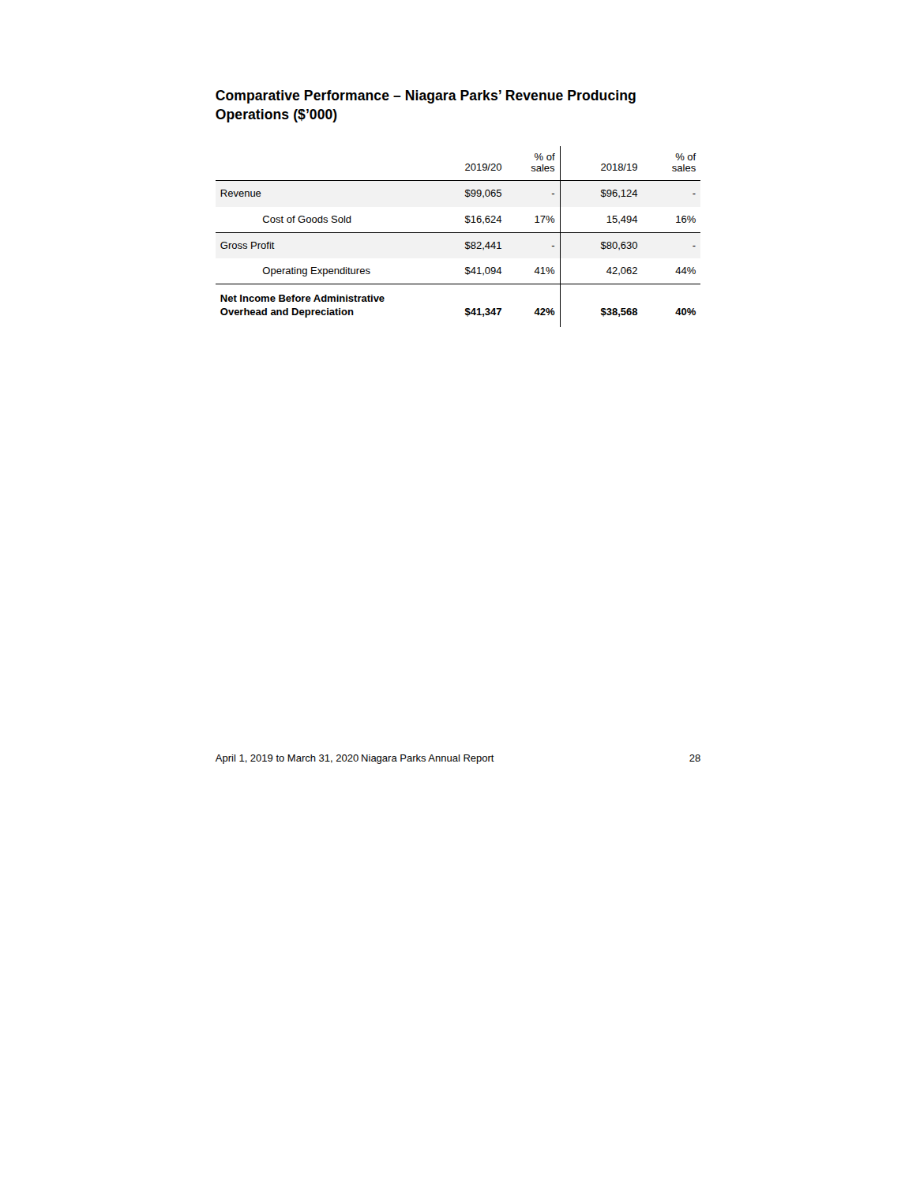Comparative Performance – Niagara Parks’ Revenue Producing
Operations ($’000)
| | 2019/20 | % of sales | 2018/19 | % of sales |
| --- | --- | --- | --- | --- |
| Revenue | $99,065 | - | $96,124 | - |
| Cost of Goods Sold | $16,624 | 17% | 15,494 | 16% |
| Gross Profit | $82,441 | - | $80,630 | - |
| Operating Expenditures | $41,094 | 41% | 42,062 | 44% |
| Net Income Before Administrative Overhead and Depreciation | $41,347 | 42% | $38,568 | 40% |
April 1, 2019 to March 31, 2020
Niagara Parks Annual Report
28